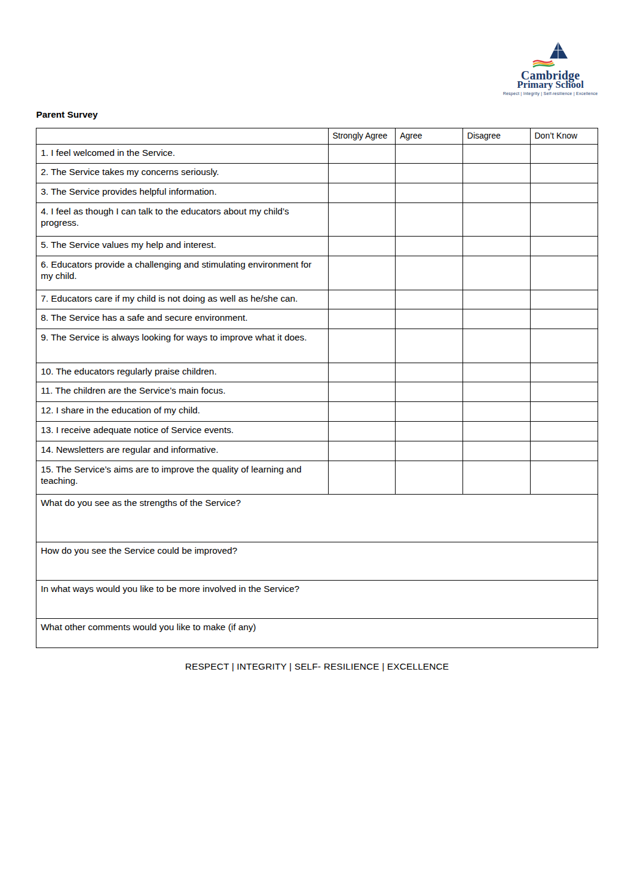Cambridge
Primary School
Respect | Integrity | Self-resilience | Excellence
Parent Survey
| | Strongly Agree | Agree | Disagree | Don’t Know |
| --- | --- | --- | --- | --- |
| 1. I feel welcomed in the Service. | | | | |
| 2. The Service takes my concerns seriously. | | | | |
| 3. The Service provides helpful information. | | | | |
| 4. I feel as though I can talk to the educators about my child’s progress. | | | | |
| 5. The Service values my help and interest. | | | | |
| 6. Educators provide a challenging and stimulating environment for my child. | | | | |
| 7. Educators care if my child is not doing as well as he/she can. | | | | |
| 8. The Service has a safe and secure environment. | | | | |
| 9. The Service is always looking for ways to improve what it does. | | | | |
| 10. The educators regularly praise children. | | | | |
| 11. The children are the Service’s main focus. | | | | |
| 12. I share in the education of my child. | | | | |
| 13. I receive adequate notice of Service events. | | | | |
| 14. Newsletters are regular and informative. | | | | |
| 15. The Service’s aims are to improve the quality of learning and teaching. | | | | |
| What do you see as the strengths of the Service? |
| How do you see the Service could be improved? |
| In what ways would you like to be more involved in the Service? |
| What other comments would you like to make (if any) |
RESPECT | INTEGRITY | SELF- RESILIENCE | EXCELLENCE